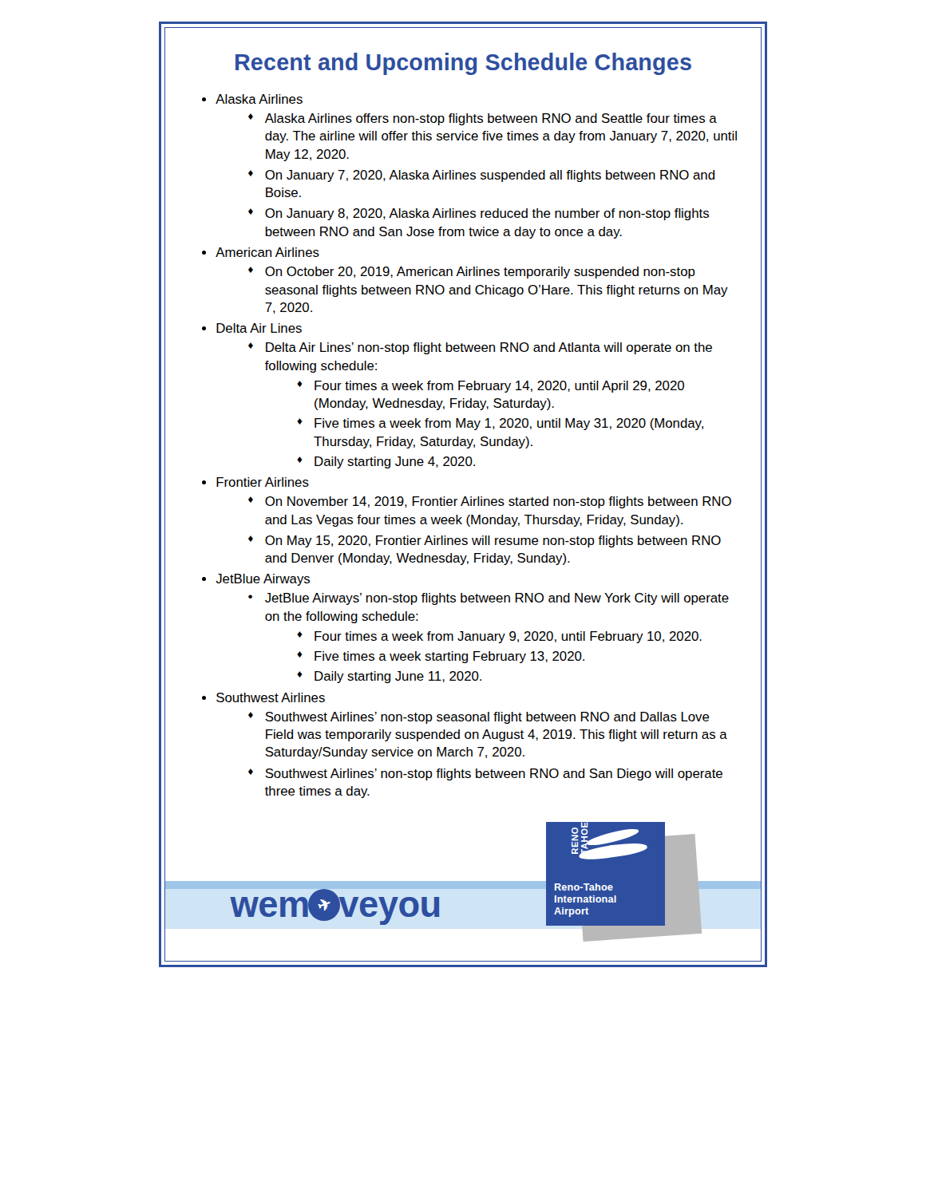Recent and Upcoming Schedule Changes
Alaska Airlines
Alaska Airlines offers non-stop flights between RNO and Seattle four times a day. The airline will offer this service five times a day from January 7, 2020, until May 12, 2020.
On January 7, 2020, Alaska Airlines suspended all flights between RNO and Boise.
On January 8, 2020, Alaska Airlines reduced the number of non-stop flights between RNO and San Jose from twice a day to once a day.
American Airlines
On October 20, 2019, American Airlines temporarily suspended non-stop seasonal flights between RNO and Chicago O’Hare. This flight returns on May 7, 2020.
Delta Air Lines
Delta Air Lines’ non-stop flight between RNO and Atlanta will operate on the following schedule:
Four times a week from February 14, 2020, until April 29, 2020 (Monday, Wednesday, Friday, Saturday).
Five times a week from May 1, 2020, until May 31, 2020 (Monday, Thursday, Friday, Saturday, Sunday).
Daily starting June 4, 2020.
Frontier Airlines
On November 14, 2019, Frontier Airlines started non-stop flights between RNO and Las Vegas four times a week (Monday, Thursday, Friday, Sunday).
On May 15, 2020, Frontier Airlines will resume non-stop flights between RNO and Denver (Monday, Wednesday, Friday, Sunday).
JetBlue Airways
JetBlue Airways’ non-stop flights between RNO and New York City will operate on the following schedule:
Four times a week from January 9, 2020, until February 10, 2020.
Five times a week starting February 13, 2020.
Daily starting June 11, 2020.
Southwest Airlines
Southwest Airlines’ non-stop seasonal flight between RNO and Dallas Love Field was temporarily suspended on August 4, 2019. This flight will return as a Saturday/Sunday service on March 7, 2020.
Southwest Airlines’ non-stop flights between RNO and San Diego will operate three times a day.
wem veyou
RENO
TAHOE
Reno-Tahoe
International
Airport